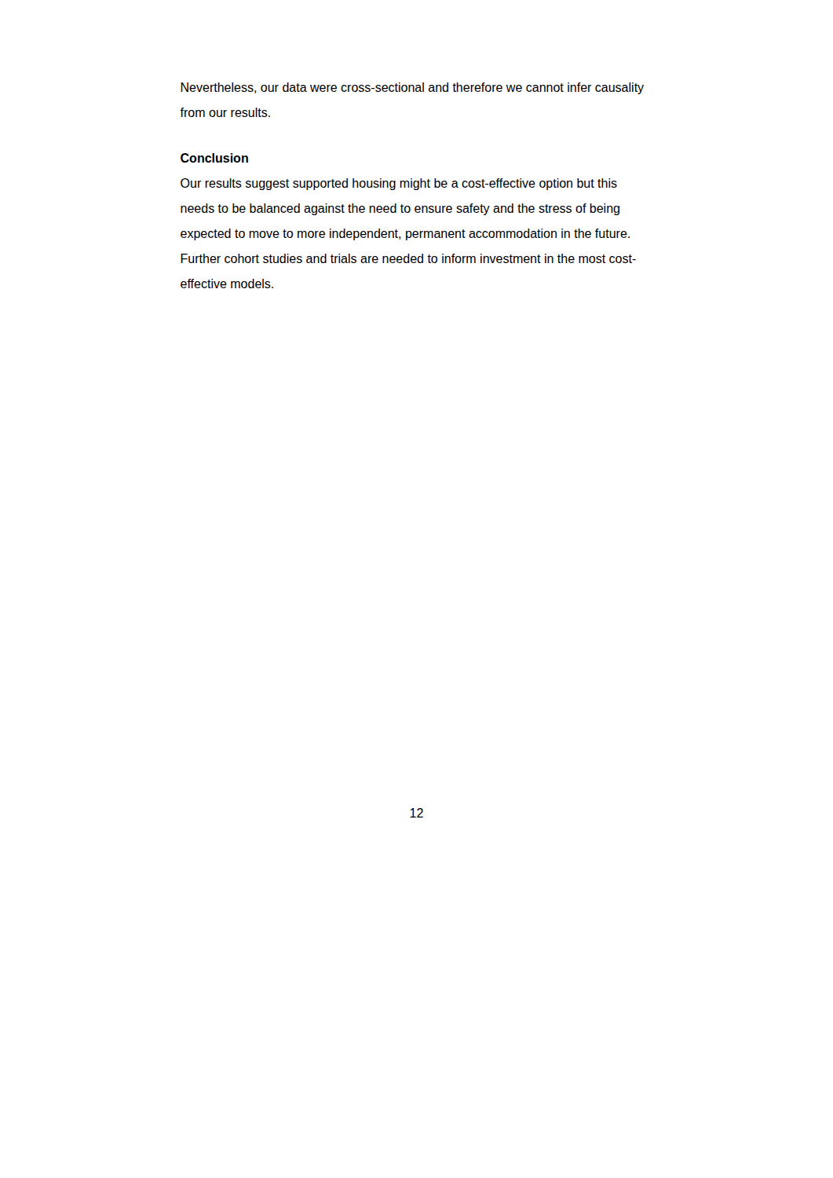Nevertheless, our data were cross-sectional and therefore we cannot infer causality from our results.
Conclusion
Our results suggest supported housing might be a cost-effective option but this needs to be balanced against the need to ensure safety and the stress of being expected to move to more independent, permanent accommodation in the future. Further cohort studies and trials are needed to inform investment in the most cost-effective models.
12